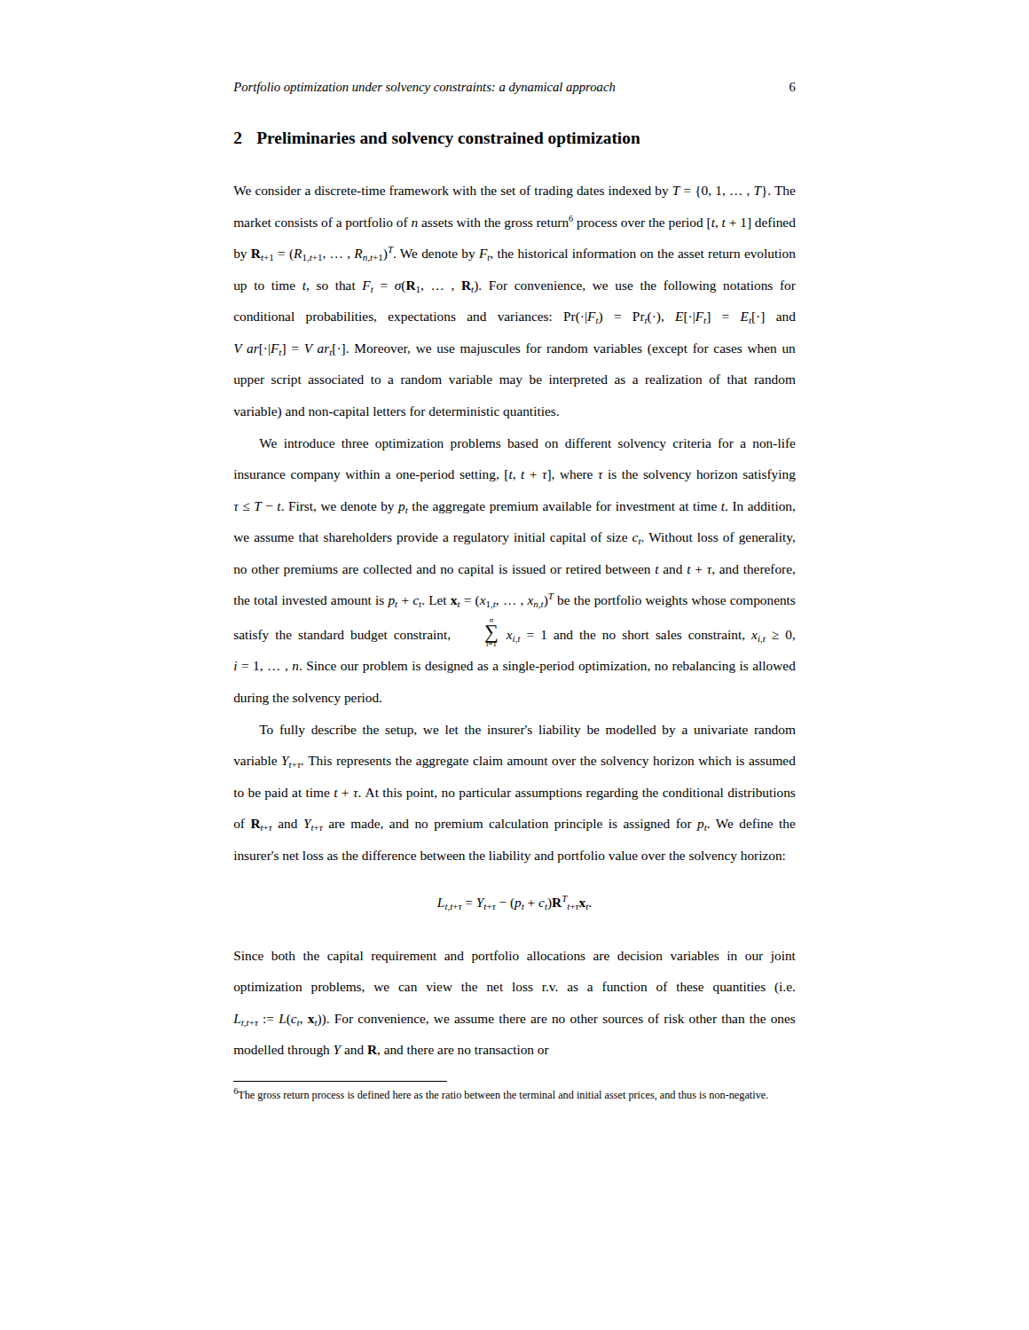Portfolio optimization under solvency constraints: a dynamical approach 6
2 Preliminaries and solvency constrained optimization
We consider a discrete-time framework with the set of trading dates indexed by T = {0, 1, … , T}. The market consists of a portfolio of n assets with the gross return6 process over the period [t, t + 1] defined by Rt+1 = (R1,t+1, … , Rn,t+1)T. We denote by Ft, the historical information on the asset return evolution up to time t, so that Ft = σ(R1, … , Rt). For convenience, we use the following notations for conditional probabilities, expectations and variances: Pr(·|Ft) = Prt(·), E[·|Ft] = Et[·] and V ar[·|Ft] = V art[·]. Moreover, we use majuscules for random variables (except for cases when un upper script associated to a random variable may be interpreted as a realization of that random variable) and non-capital letters for deterministic quantities.
We introduce three optimization problems based on different solvency criteria for a non-life insurance company within a one-period setting, [t, t + τ], where τ is the solvency horizon satisfying τ ≤ T − t. First, we denote by pt the aggregate premium available for investment at time t. In addition, we assume that shareholders provide a regulatory initial capital of size ct. Without loss of generality, no other premiums are collected and no capital is issued or retired between t and t + τ, and therefore, the total invested amount is pt + ct. Let xt = (x1,t, … , xn,t)T be the portfolio weights whose components satisfy the standard budget constraint, n∑i=1 xi,t = 1 and the no short sales constraint, xi,t ≥ 0, i = 1, … , n. Since our problem is designed as a single-period optimization, no rebalancing is allowed during the solvency period.
To fully describe the setup, we let the insurer's liability be modelled by a univariate random variable Yt+τ. This represents the aggregate claim amount over the solvency horizon which is assumed to be paid at time t + τ. At this point, no particular assumptions regarding the conditional distributions of Rt+τ and Yt+τ are made, and no premium calculation principle is assigned for pt. We define the insurer's net loss as the difference between the liability and portfolio value over the solvency horizon:
Lt,t+τ = Yt+τ − (pt + ct)RTt+τxt.
Since both the capital requirement and portfolio allocations are decision variables in our joint optimization problems, we can view the net loss r.v. as a function of these quantities (i.e. Lt,t+τ := L(ct, xt)). For convenience, we assume there are no other sources of risk other than the ones modelled through Y and R, and there are no transaction or
6The gross return process is defined here as the ratio between the terminal and initial asset prices, and thus is non-negative.